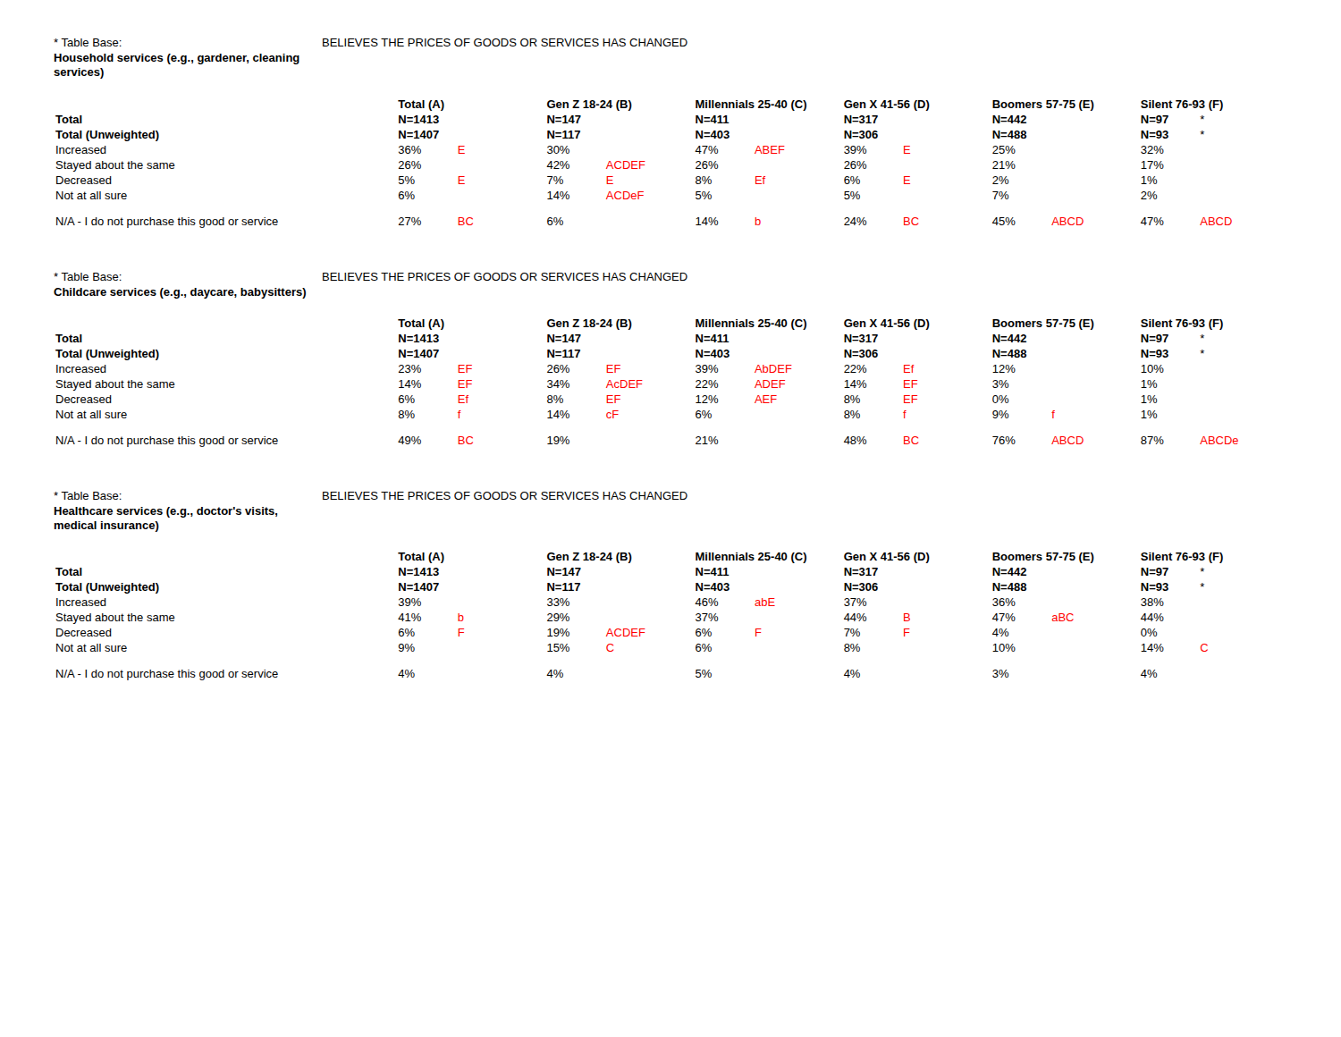* Table Base:
BELIEVES THE PRICES OF GOODS OR SERVICES HAS CHANGED
Household services (e.g., gardener, cleaning services)
| | Total (A) | Gen Z 18-24 (B) | Millennials 25-40 (C) | Gen X 41-56 (D) | Boomers 57-75 (E) | Silent 76-93 (F) |
| --- | --- | --- | --- | --- | --- | --- |
| Total | N=1413 | | N=147 | | N=411 | | N=317 | | N=442 | | N=97 | * |
| Total (Unweighted) | N=1407 | | N=117 | | N=403 | | N=306 | | N=488 | | N=93 | * |
| Increased | 36% | E | 30% | | 47% | ABEF | 39% | E | 25% | | 32% | |
| Stayed about the same | 26% | | 42% | ACDEF | 26% | | 26% | | 21% | | 17% | |
| Decreased | 5% | E | 7% | E | 8% | Ef | 6% | E | 2% | | 1% | |
| Not at all sure | 6% | | 14% | ACDeF | 5% | | 5% | | 7% | | 2% | |
| N/A - I do not purchase this good or service | 27% | BC | 6% | | 14% | b | 24% | BC | 45% | ABCD | 47% | ABCD |
* Table Base:
BELIEVES THE PRICES OF GOODS OR SERVICES HAS CHANGED
Childcare services (e.g., daycare, babysitters)
| | Total (A) | Gen Z 18-24 (B) | Millennials 25-40 (C) | Gen X 41-56 (D) | Boomers 57-75 (E) | Silent 76-93 (F) |
| --- | --- | --- | --- | --- | --- | --- |
| Total | N=1413 | | N=147 | | N=411 | | N=317 | | N=442 | | N=97 | * |
| Total (Unweighted) | N=1407 | | N=117 | | N=403 | | N=306 | | N=488 | | N=93 | * |
| Increased | 23% | EF | 26% | EF | 39% | AbDEF | 22% | Ef | 12% | | 10% | |
| Stayed about the same | 14% | EF | 34% | AcDEF | 22% | ADEF | 14% | EF | 3% | | 1% | |
| Decreased | 6% | Ef | 8% | EF | 12% | AEF | 8% | EF | 0% | | 1% | |
| Not at all sure | 8% | f | 14% | cF | 6% | | 8% | f | 9% | f | 1% | |
| N/A - I do not purchase this good or service | 49% | BC | 19% | | 21% | | 48% | BC | 76% | ABCD | 87% | ABCDe |
* Table Base:
BELIEVES THE PRICES OF GOODS OR SERVICES HAS CHANGED
Healthcare services (e.g., doctor's visits, medical insurance)
| | Total (A) | Gen Z 18-24 (B) | Millennials 25-40 (C) | Gen X 41-56 (D) | Boomers 57-75 (E) | Silent 76-93 (F) |
| --- | --- | --- | --- | --- | --- | --- |
| Total | N=1413 | | N=147 | | N=411 | | N=317 | | N=442 | | N=97 | * |
| Total (Unweighted) | N=1407 | | N=117 | | N=403 | | N=306 | | N=488 | | N=93 | * |
| Increased | 39% | | 33% | | 46% | abE | 37% | | 36% | | 38% | |
| Stayed about the same | 41% | b | 29% | | 37% | | 44% | B | 47% | aBC | 44% | |
| Decreased | 6% | F | 19% | ACDEF | 6% | F | 7% | F | 4% | | 0% | |
| Not at all sure | 9% | | 15% | C | 6% | | 8% | | 10% | | 14% | C |
| N/A - I do not purchase this good or service | 4% | | 4% | | 5% | | 4% | | 3% | | 4% | |